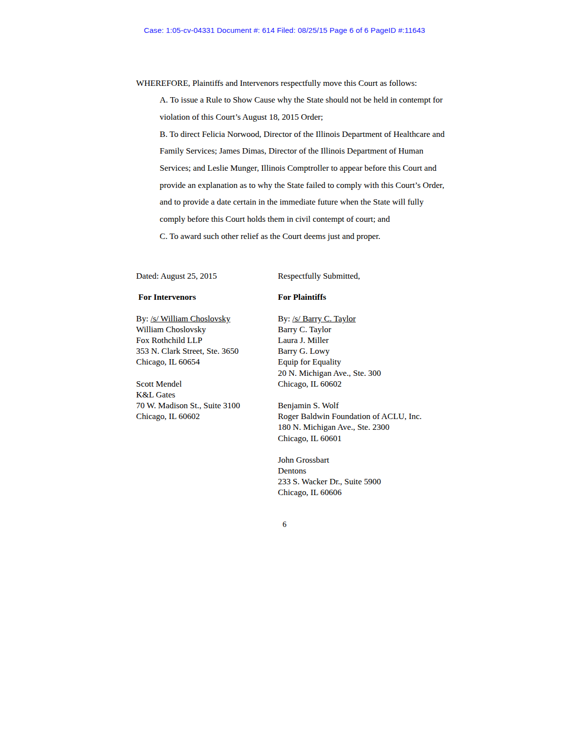Case: 1:05-cv-04331 Document #: 614 Filed: 08/25/15 Page 6 of 6 PageID #:11643
WHEREFORE, Plaintiffs and Intervenors respectfully move this Court as follows:
A. To issue a Rule to Show Cause why the State should not be held in contempt for violation of this Court’s August 18, 2015 Order;
B. To direct Felicia Norwood, Director of the Illinois Department of Healthcare and Family Services; James Dimas, Director of the Illinois Department of Human Services; and Leslie Munger, Illinois Comptroller to appear before this Court and provide an explanation as to why the State failed to comply with this Court’s Order, and to provide a date certain in the immediate future when the State will fully comply before this Court holds them in civil contempt of court; and
C. To award such other relief as the Court deems just and proper.
| Dated: August 25, 2015 | Respectfully Submitted, |
| For Intervenors | For Plaintiffs |
| By: /s/ William Choslovsky William Choslovsky Fox Rothchild LLP 353 N. Clark Street, Ste. 3650 Chicago, IL 60654 Scott Mendel K&L Gates 70 W. Madison St., Suite 3100 Chicago, IL 60602 | By: /s/ Barry C. Taylor Barry C. Taylor Laura J. Miller Barry G. Lowy Equip for Equality 20 N. Michigan Ave., Ste. 300 Chicago, IL 60602 Benjamin S. Wolf Roger Baldwin Foundation of ACLU, Inc. 180 N. Michigan Ave., Ste. 2300 Chicago, IL 60601 John Grossbart Dentons 233 S. Wacker Dr., Suite 5900 Chicago, IL 60606 |
6